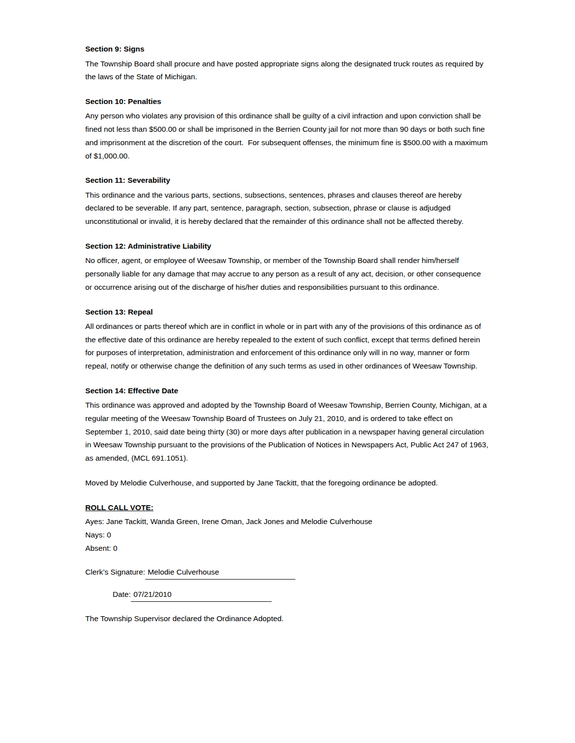Section 9: Signs
The Township Board shall procure and have posted appropriate signs along the designated truck routes as required by the laws of the State of Michigan.
Section 10: Penalties
Any person who violates any provision of this ordinance shall be guilty of a civil infraction and upon conviction shall be fined not less than $500.00 or shall be imprisoned in the Berrien County jail for not more than 90 days or both such fine and imprisonment at the discretion of the court. For subsequent offenses, the minimum fine is $500.00 with a maximum of $1,000.00.
Section 11: Severability
This ordinance and the various parts, sections, subsections, sentences, phrases and clauses thereof are hereby declared to be severable. If any part, sentence, paragraph, section, subsection, phrase or clause is adjudged unconstitutional or invalid, it is hereby declared that the remainder of this ordinance shall not be affected thereby.
Section 12: Administrative Liability
No officer, agent, or employee of Weesaw Township, or member of the Township Board shall render him/herself personally liable for any damage that may accrue to any person as a result of any act, decision, or other consequence or occurrence arising out of the discharge of his/her duties and responsibilities pursuant to this ordinance.
Section 13: Repeal
All ordinances or parts thereof which are in conflict in whole or in part with any of the provisions of this ordinance as of the effective date of this ordinance are hereby repealed to the extent of such conflict, except that terms defined herein for purposes of interpretation, administration and enforcement of this ordinance only will in no way, manner or form repeal, notify or otherwise change the definition of any such terms as used in other ordinances of Weesaw Township.
Section 14: Effective Date
This ordinance was approved and adopted by the Township Board of Weesaw Township, Berrien County, Michigan, at a regular meeting of the Weesaw Township Board of Trustees on July 21, 2010, and is ordered to take effect on September 1, 2010, said date being thirty (30) or more days after publication in a newspaper having general circulation in Weesaw Township pursuant to the provisions of the Publication of Notices in Newspapers Act, Public Act 247 of 1963, as amended, (MCL 691.1051).
Moved by Melodie Culverhouse, and supported by Jane Tackitt, that the foregoing ordinance be adopted.
ROLL CALL VOTE:
Ayes: Jane Tackitt, Wanda Green, Irene Oman, Jack Jones and Melodie Culverhouse
Nays: 0
Absent: 0
Clerk’s Signature:Melodie Culverhouse
Date:07/21/2010
The Township Supervisor declared the Ordinance Adopted.